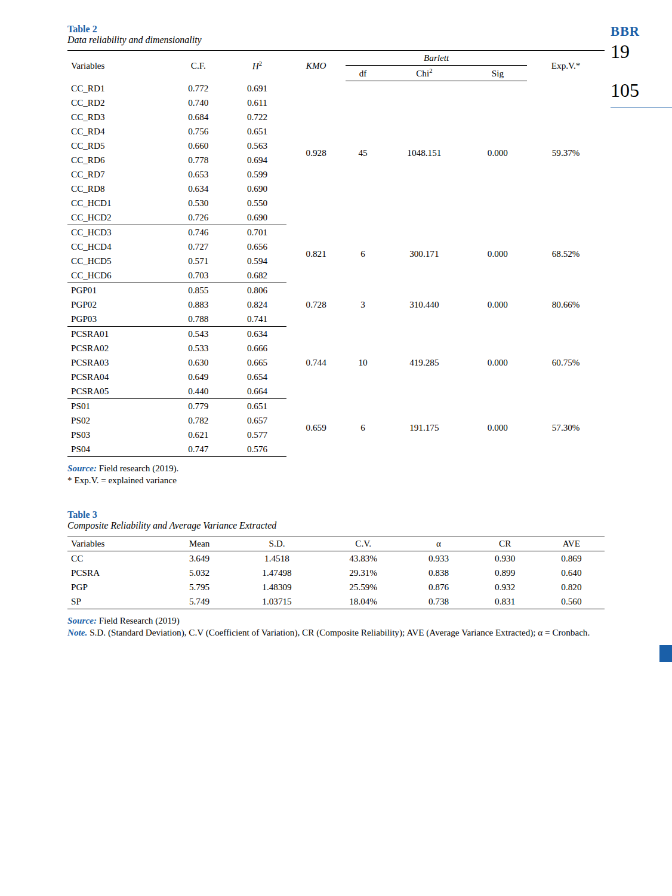BBR
19
105
Table 2
Data reliability and dimensionality
| Variables | C.F. | H 2 | KMO | Barlett | Exp.V.* |
| --- | --- | --- | --- | --- | --- |
| df | Chi 2 | Sig |
| CC_RD1 | 0.772 | 0.691 | 0.928 | 45 | 1048.151 | 0.000 | 59.37% |
| CC_RD2 | 0.740 | 0.611 |
| CC_RD3 | 0.684 | 0.722 |
| CC_RD4 | 0.756 | 0.651 |
| CC_RD5 | 0.660 | 0.563 |
| CC_RD6 | 0.778 | 0.694 |
| CC_RD7 | 0.653 | 0.599 |
| CC_RD8 | 0.634 | 0.690 |
| CC_HCD1 | 0.530 | 0.550 |
| CC_HCD2 | 0.726 | 0.690 |
| CC_HCD3 | 0.746 | 0.701 | 0.821 | 6 | 300.171 | 0.000 | 68.52% |
| CC_HCD4 | 0.727 | 0.656 |
| CC_HCD5 | 0.571 | 0.594 |
| CC_HCD6 | 0.703 | 0.682 |
| PGP01 | 0.855 | 0.806 | 0.728 | 3 | 310.440 | 0.000 | 80.66% |
| PGP02 | 0.883 | 0.824 |
| PGP03 | 0.788 | 0.741 |
| PCSRA01 | 0.543 | 0.634 | 0.744 | 10 | 419.285 | 0.000 | 60.75% |
| PCSRA02 | 0.533 | 0.666 |
| PCSRA03 | 0.630 | 0.665 |
| PCSRA04 | 0.649 | 0.654 |
| PCSRA05 | 0.440 | 0.664 |
| PS01 | 0.779 | 0.651 | 0.659 | 6 | 191.175 | 0.000 | 57.30% |
| PS02 | 0.782 | 0.657 |
| PS03 | 0.621 | 0.577 |
| PS04 | 0.747 | 0.576 |
Source: Field research (2019).
* Exp.V. = explained variance
Table 3
Composite Reliability and Average Variance Extracted
| Variables | Mean | S.D. | C.V. | α | CR | AVE |
| --- | --- | --- | --- | --- | --- | --- |
| CC | 3.649 | 1.4518 | 43.83% | 0.933 | 0.930 | 0.869 |
| PCSRA | 5.032 | 1.47498 | 29.31% | 0.838 | 0.899 | 0.640 |
| PGP | 5.795 | 1.48309 | 25.59% | 0.876 | 0.932 | 0.820 |
| SP | 5.749 | 1.03715 | 18.04% | 0.738 | 0.831 | 0.560 |
Source: Field Research (2019)
Note. S.D. (Standard Deviation), C.V (Coefficient of Variation), CR (Composite Reliability); AVE (Average Variance Extracted); α = Cronbach.